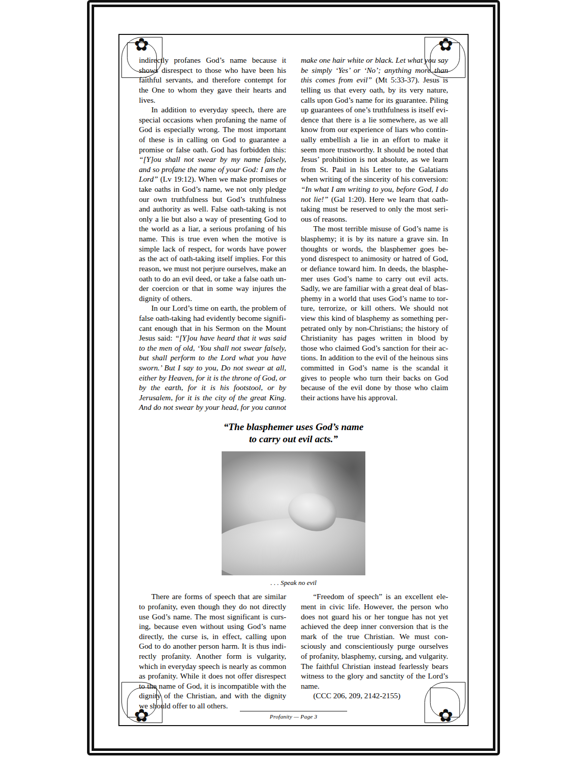✿ ✿ ✿ ✿
indirectly profanes God’s name because it shows disrespect to those who have been his faithful servants, and therefore contempt for the One to whom they gave their hearts and lives.
In addition to everyday speech, there are special occasions when profaning the name of God is especially wrong. The most important of these is in calling on God to guarantee a promise or false oath. God has forbidden this: “[Y]ou shall not swear by my name falsely, and so profane the name of your God: I am the Lord” (Lv 19:12). When we make promises or take oaths in God’s name, we not only pledge our own truthfulness but God’s truthfulness and authority as well. False oath-taking is not only a lie but also a way of presenting God to the world as a liar, a serious profaning of his name. This is true even when the motive is simple lack of respect, for words have power as the act of oath-taking itself implies. For this reason, we must not perjure ourselves, make an oath to do an evil deed, or take a false oath under coercion or that in some way injures the dignity of others.
In our Lord’s time on earth, the problem of false oath-taking had evidently become significant enough that in his Sermon on the Mount Jesus said: “[Y]ou have heard that it was said to the men of old, ‘You shall not swear falsely, but shall perform to the Lord what you have sworn.’ But I say to you, Do not swear at all, either by Heaven, for it is the throne of God, or by the earth, for it is his footstool, or by Jerusalem, for it is the city of the great King. And do not swear by your head, for you cannot make one hair white or black. Let what you say be simply ‘Yes’ or ‘No’; anything more than this comes from evil” (Mt 5:33-37). Jesus is telling us that every oath, by its very nature, calls upon God’s name for its guarantee. Piling up guarantees of one’s truthfulness is itself evidence that there is a lie somewhere, as we all know from our experience of liars who continually embellish a lie in an effort to make it seem more trustworthy. It should be noted that Jesus’ prohibition is not absolute, as we learn from St. Paul in his Letter to the Galatians when writing of the sincerity of his conversion: “In what I am writing to you, before God, I do not lie!” (Gal 1:20). Here we learn that oath-taking must be reserved to only the most serious of reasons.
The most terrible misuse of God’s name is blasphemy; it is by its nature a grave sin. In thoughts or words, the blasphemer goes beyond disrespect to animosity or hatred of God, or defiance toward him. In deeds, the blasphemer uses God’s name to carry out evil acts. Sadly, we are familiar with a great deal of blasphemy in a world that uses God’s name to torture, terrorize, or kill others. We should not view this kind of blasphemy as something perpetrated only by non-Christians; the history of Christianity has pages written in blood by those who claimed God’s sanction for their actions. In addition to the evil of the heinous sins committed in God’s name is the scandal it gives to people who turn their backs on God because of the evil done by those who claim their actions have his approval.
“The blasphemer uses God’s name to carry out evil acts.”
. . . Speak no evil
There are forms of speech that are similar to profanity, even though they do not directly use God’s name. The most significant is cursing, because even without using God’s name directly, the curse is, in effect, calling upon God to do another person harm. It is thus indirectly profanity. Another form is vulgarity, which in everyday speech is nearly as common as profanity. While it does not offer disrespect to the name of God, it is incompatible with the dignity of the Christian, and with the dignity we should offer to all others.
“Freedom of speech” is an excellent element in civic life. However, the person who does not guard his or her tongue has not yet achieved the deep inner conversion that is the mark of the true Christian. We must consciously and conscientiously purge ourselves of profanity, blasphemy, cursing, and vulgarity. The faithful Christian instead fearlessly bears witness to the glory and sanctity of the Lord’s name.
(CCC 206, 209, 2142-2155)
Profanity — Page 3